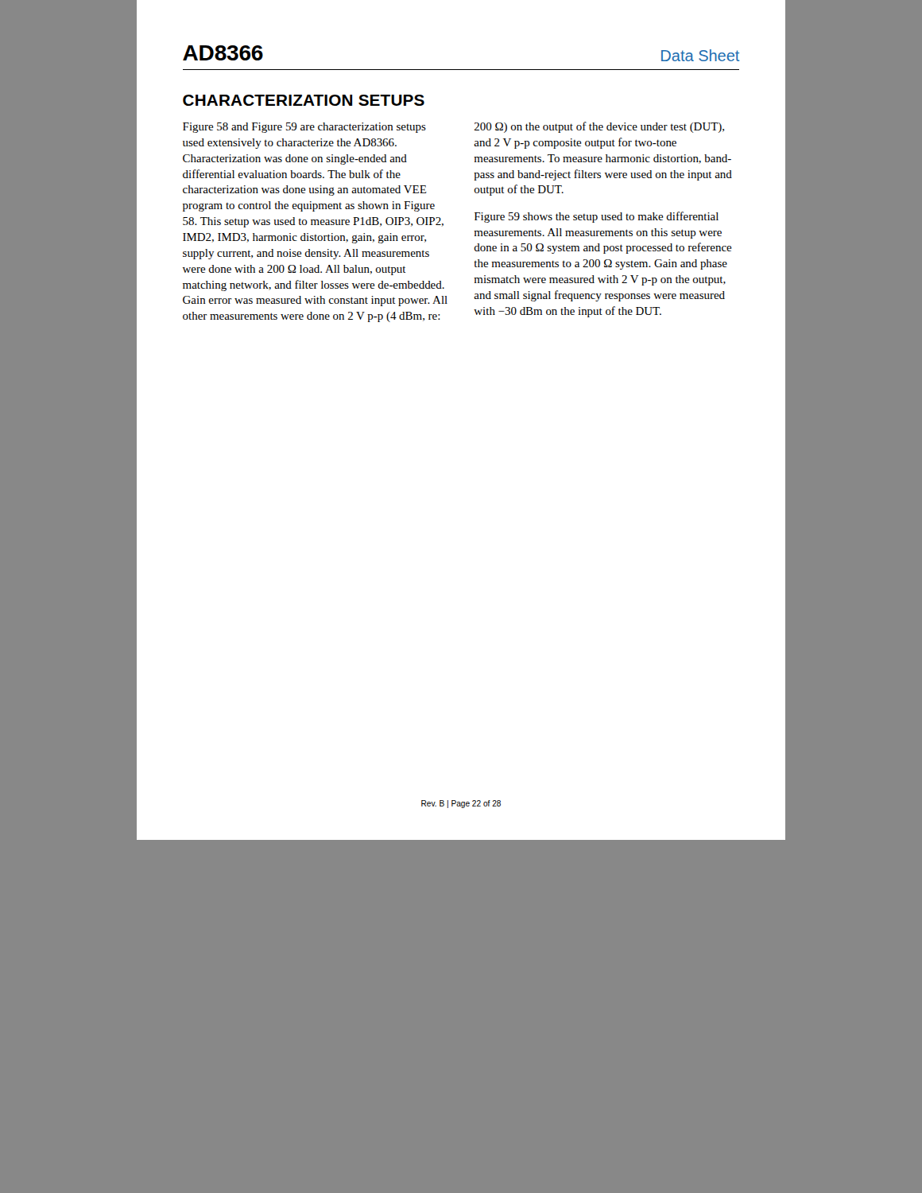AD8366
Data Sheet
CHARACTERIZATION SETUPS
Figure 58 and Figure 59 are characterization setups used extensively to characterize the AD8366. Characterization was done on single-ended and differential evaluation boards. The bulk of the characterization was done using an automated VEE program to control the equipment as shown in Figure 58. This setup was used to measure P1dB, OIP3, OIP2, IMD2, IMD3, harmonic distortion, gain, gain error, supply current, and noise density. All measurements were done with a 200 Ω load. All balun, output matching network, and filter losses were de-embedded. Gain error was measured with constant input power. All other measurements were done on 2 V p-p (4 dBm, re: 200 Ω) on the output of the device under test (DUT), and 2 V p-p composite output for two-tone measurements. To measure harmonic distortion, band-pass and band-reject filters were used on the input and output of the DUT.
Figure 59 shows the setup used to make differential measurements. All measurements on this setup were done in a 50 Ω system and post processed to reference the measurements to a 200 Ω system. Gain and phase mismatch were measured with 2 V p-p on the output, and small signal frequency responses were measured with −30 dBm on the input of the DUT.
Rev. B | Page 22 of 28